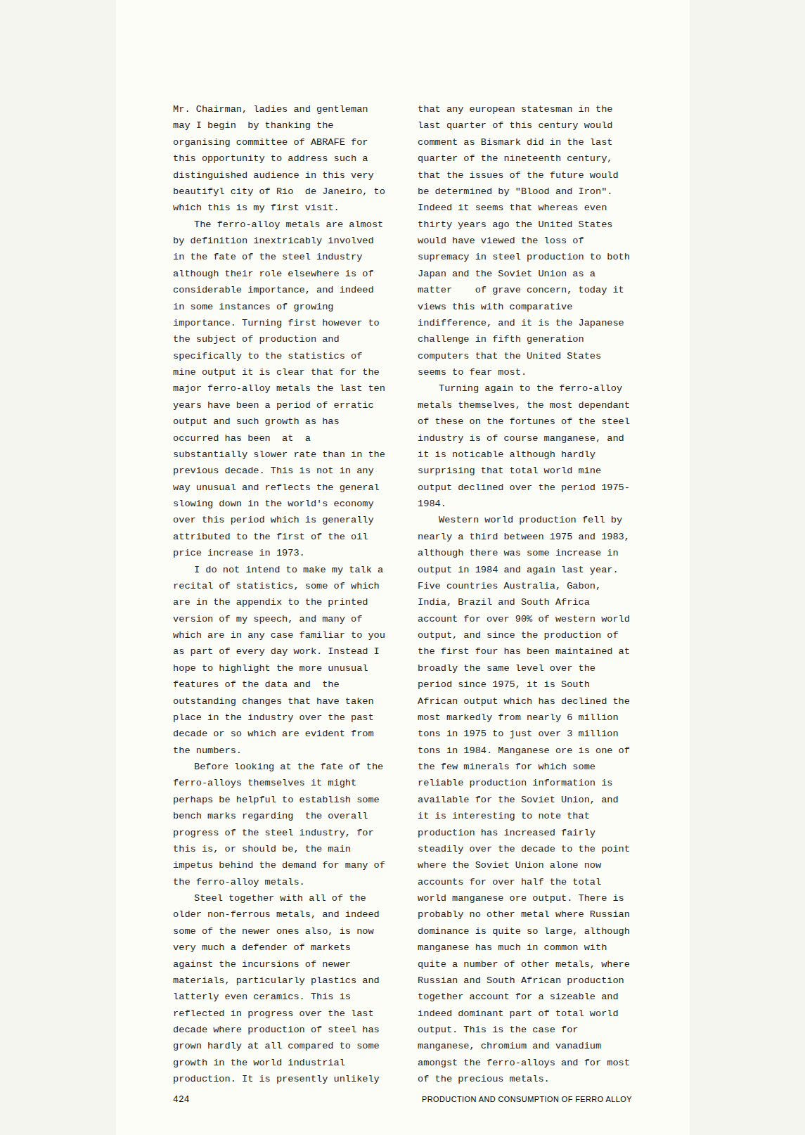Mr. Chairman, ladies and gentleman may I begin by thanking the organising committee of ABRAFE for this opportunity to address such a distinguished audience in this very beautifyl city of Rio de Janeiro, to which this is my first visit.
The ferro-alloy metals are almost by definition inextricably involved in the fate of the steel industry although their role elsewhere is of considerable importance, and indeed in some instances of growing importance. Turning first however to the subject of production and specifically to the statistics of mine output it is clear that for the major ferro-alloy metals the last ten years have been a period of erratic output and such growth as has occurred has been at a substantially slower rate than in the previous decade. This is not in any way unusual and reflects the general slowing down in the world's economy over this period which is generally attributed to the first of the oil price increase in 1973.
I do not intend to make my talk a recital of statistics, some of which are in the appendix to the printed version of my speech, and many of which are in any case familiar to you as part of every day work. Instead I hope to highlight the more unusual features of the data and the outstanding changes that have taken place in the industry over the past decade or so which are evident from the numbers.
Before looking at the fate of the ferro-alloys themselves it might perhaps be helpful to establish some bench marks regarding the overall progress of the steel industry, for this is, or should be, the main impetus behind the demand for many of the ferro-alloy metals.
Steel together with all of the older non-ferrous metals, and indeed some of the newer ones also, is now very much a defender of markets against the incursions of newer materials, particularly plastics and latterly even ceramics. This is reflected in progress over the last decade where production of steel has grown hardly at all compared to some growth in the world industrial production. It is presently unlikely
that any european statesman in the last quarter of this century would comment as Bismark did in the last quarter of the nineteenth century, that the issues of the future would be determined by "Blood and Iron". Indeed it seems that whereas even thirty years ago the United States would have viewed the loss of supremacy in steel production to both Japan and the Soviet Union as a matter of grave concern, today it views this with comparative indifference, and it is the Japanese challenge in fifth generation computers that the United States seems to fear most.
Turning again to the ferro-alloy metals themselves, the most dependant of these on the fortunes of the steel industry is of course manganese, and it is noticable although hardly surprising that total world mine output declined over the period 1975-1984.
Western world production fell by nearly a third between 1975 and 1983, although there was some increase in output in 1984 and again last year. Five countries Australia, Gabon, India, Brazil and South Africa account for over 90% of western world output, and since the production of the first four has been maintained at broadly the same level over the period since 1975, it is South African output which has declined the most markedly from nearly 6 million tons in 1975 to just over 3 million tons in 1984. Manganese ore is one of the few minerals for which some reliable production information is available for the Soviet Union, and it is interesting to note that production has increased fairly steadily over the decade to the point where the Soviet Union alone now accounts for over half the total world manganese ore output. There is probably no other metal where Russian dominance is quite so large, although manganese has much in common with quite a number of other metals, where Russian and South African production together account for a sizeable and indeed dominant part of total world output. This is the case for manganese, chromium and vanadium amongst the ferro-alloys and for most of the precious metals.
424 PRODUCTION AND CONSUMPTION OF FERRO ALLOY